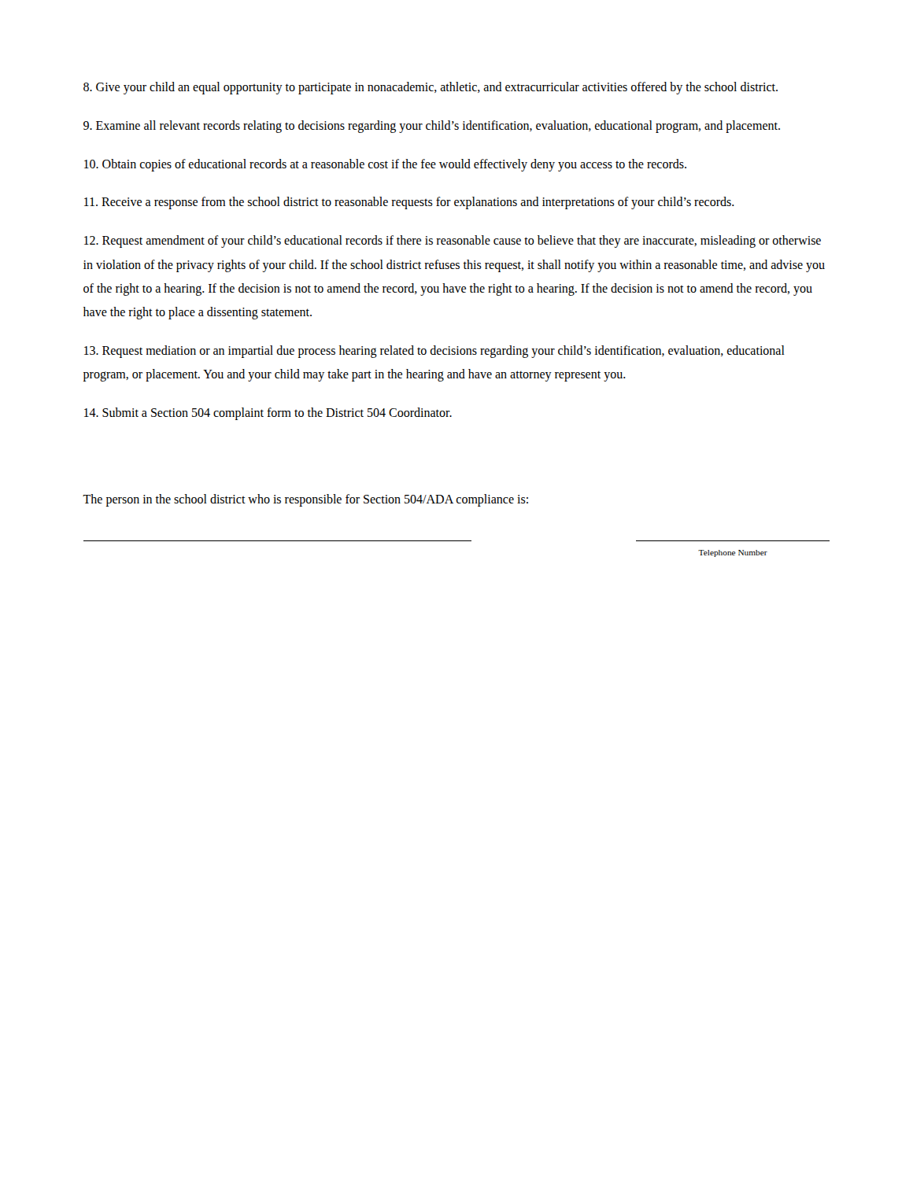8. Give your child an equal opportunity to participate in nonacademic, athletic, and extracurricular activities offered by the school district.
9. Examine all relevant records relating to decisions regarding your child’s identification, evaluation, educational program, and placement.
10. Obtain copies of educational records at a reasonable cost if the fee would effectively deny you access to the records.
11. Receive a response from the school district to reasonable requests for explanations and interpretations of your child’s records.
12. Request amendment of your child’s educational records if there is reasonable cause to believe that they are inaccurate, misleading or otherwise in violation of the privacy rights of your child. If the school district refuses this request, it shall notify you within a reasonable time, and advise you of the right to a hearing. If the decision is not to amend the record, you have the right to a hearing. If the decision is not to amend the record, you have the right to place a dissenting statement.
13. Request mediation or an impartial due process hearing related to decisions regarding your child’s identification, evaluation, educational program, or placement. You and your child may take part in the hearing and have an attorney represent you.
14. Submit a Section 504 complaint form to the District 504 Coordinator.
The person in the school district who is responsible for Section 504/ADA compliance is:
Telephone Number